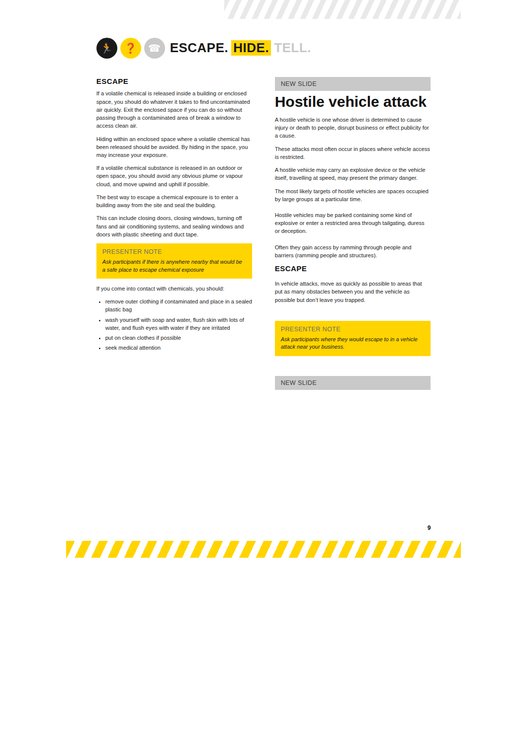🏃
❓
☎
ESCAPE. HIDE. TELL.
ESCAPE
If a volatile chemical is released inside a building or enclosed space, you should do whatever it takes to find uncontaminated air quickly. Exit the enclosed space if you can do so without passing through a contaminated area of break a window to access clean air.
Hiding within an enclosed space where a volatile chemical has been released should be avoided. By hiding in the space, you may increase your exposure.
If a volatile chemical substance is released in an outdoor or open space, you should avoid any obvious plume or vapour cloud, and move upwind and uphill if possible.
The best way to escape a chemical exposure is to enter a building away from the site and seal the building.
This can include closing doors, closing windows, turning off fans and air conditioning systems, and sealing windows and doors with plastic sheeting and duct tape.
PRESENTER NOTE
Ask participants if there is anywhere nearby that would be a safe place to escape chemical exposure
If you come into contact with chemicals, you should:
remove outer clothing if contaminated and place in a sealed plastic bag
wash yourself with soap and water, flush skin with lots of water, and flush eyes with water if they are irritated
put on clean clothes if possible
seek medical attention
NEW SLIDE
Hostile vehicle attack
A hostile vehicle is one whose driver is determined to cause injury or death to people, disrupt business or effect publicity for a cause.
These attacks most often occur in places where vehicle access is restricted.
A hostile vehicle may carry an explosive device or the vehicle itself, travelling at speed, may present the primary danger.
The most likely targets of hostile vehicles are spaces occupied by large groups at a particular time.
Hostile vehicles may be parked containing some kind of explosive or enter a restricted area through tailgating, duress or deception.
Often they gain access by ramming through people and barriers (ramming people and structures).
ESCAPE
In vehicle attacks, move as quickly as possible to areas that put as many obstacles between you and the vehicle as possible but don’t leave you trapped.
PRESENTER NOTE
Ask participants where they would escape to in a vehicle attack near your business.
NEW SLIDE
9